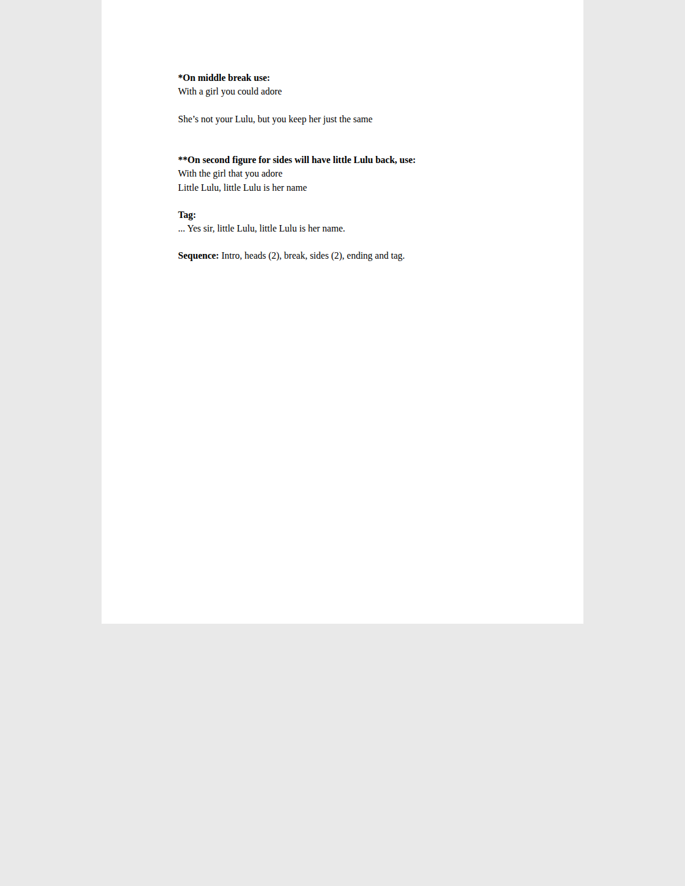*On middle break use:
With a girl you could adore
She’s not your Lulu, but you keep her just the same
**On second figure for sides will have little Lulu back, use:
With the girl that you adore
Little Lulu, little Lulu is her name
Tag:
... Yes sir, little Lulu, little Lulu is her name.
Sequence: Intro, heads (2), break, sides (2), ending and tag.